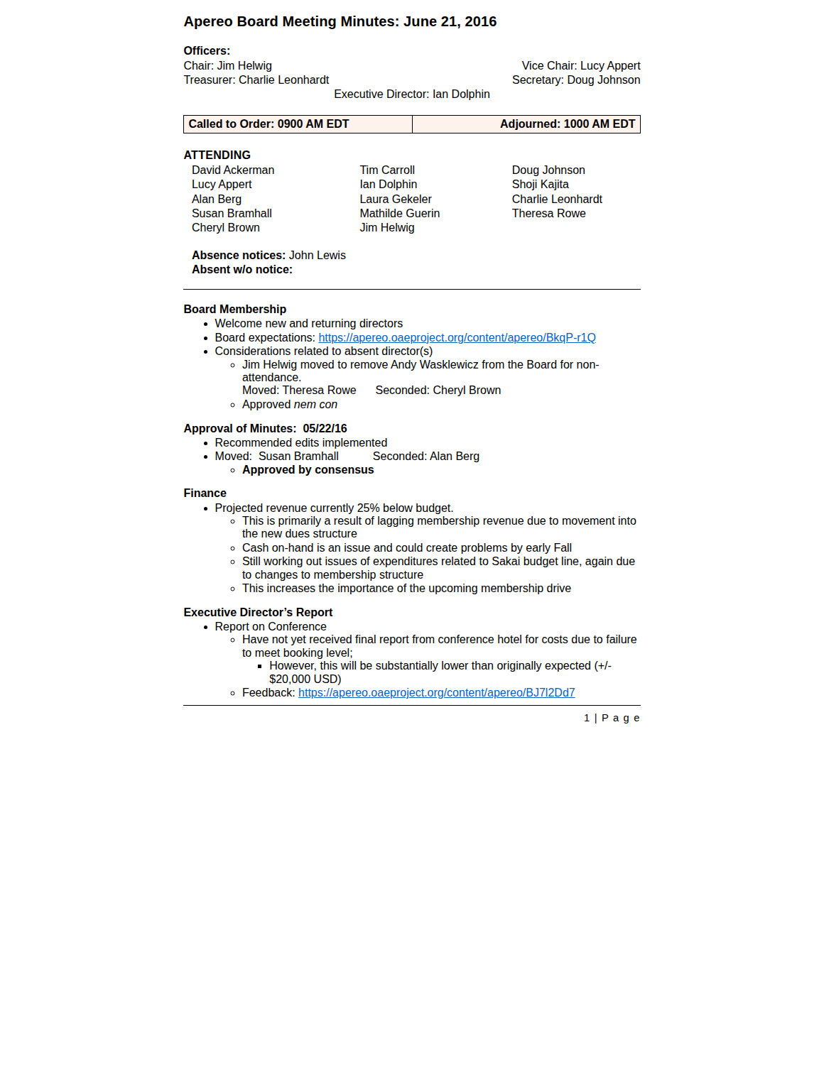Apereo Board Meeting Minutes: June 21, 2016
Officers:
| Chair: Jim Helwig | | Vice Chair: Lucy Appert |
| Treasurer: Charlie Leonhardt | | Secretary: Doug Johnson |
| Executive Director: Ian Dolphin |
| Called to Order: 0900 AM EDT | Adjourned: 1000 AM EDT |
ATTENDING
| David Ackerman | Tim Carroll | Doug Johnson |
| Lucy Appert | Ian Dolphin | Shoji Kajita |
| Alan Berg | Laura Gekeler | Charlie Leonhardt |
| Susan Bramhall | Mathilde Guerin | Theresa Rowe |
| Cheryl Brown | Jim Helwig | |
Absence notices: John Lewis
Absent w/o notice:
Board Membership
Welcome new and returning directors
Board expectations: https://apereo.oaeproject.org/content/apereo/BkqP-r1Q
Considerations related to absent director(s)
Jim Helwig moved to remove Andy Wasklewicz from the Board for non-attendance.
Moved: Theresa Rowe Seconded: Cheryl Brown
Approved nem con
Approval of Minutes: 05/22/16
Recommended edits implemented
Moved: Susan Bramhall Seconded: Alan Berg
Approved by consensus
Finance
Projected revenue currently 25% below budget.
This is primarily a result of lagging membership revenue due to movement into the new dues structure
Cash on-hand is an issue and could create problems by early Fall
Still working out issues of expenditures related to Sakai budget line, again due to changes to membership structure
This increases the importance of the upcoming membership drive
Executive Director’s Report
Report on Conference
Have not yet received final report from conference hotel for costs due to failure to meet booking level;
However, this will be substantially lower than originally expected (+/- $20,000 USD)
Feedback: https://apereo.oaeproject.org/content/apereo/BJ7l2Dd7
1 | P a g e